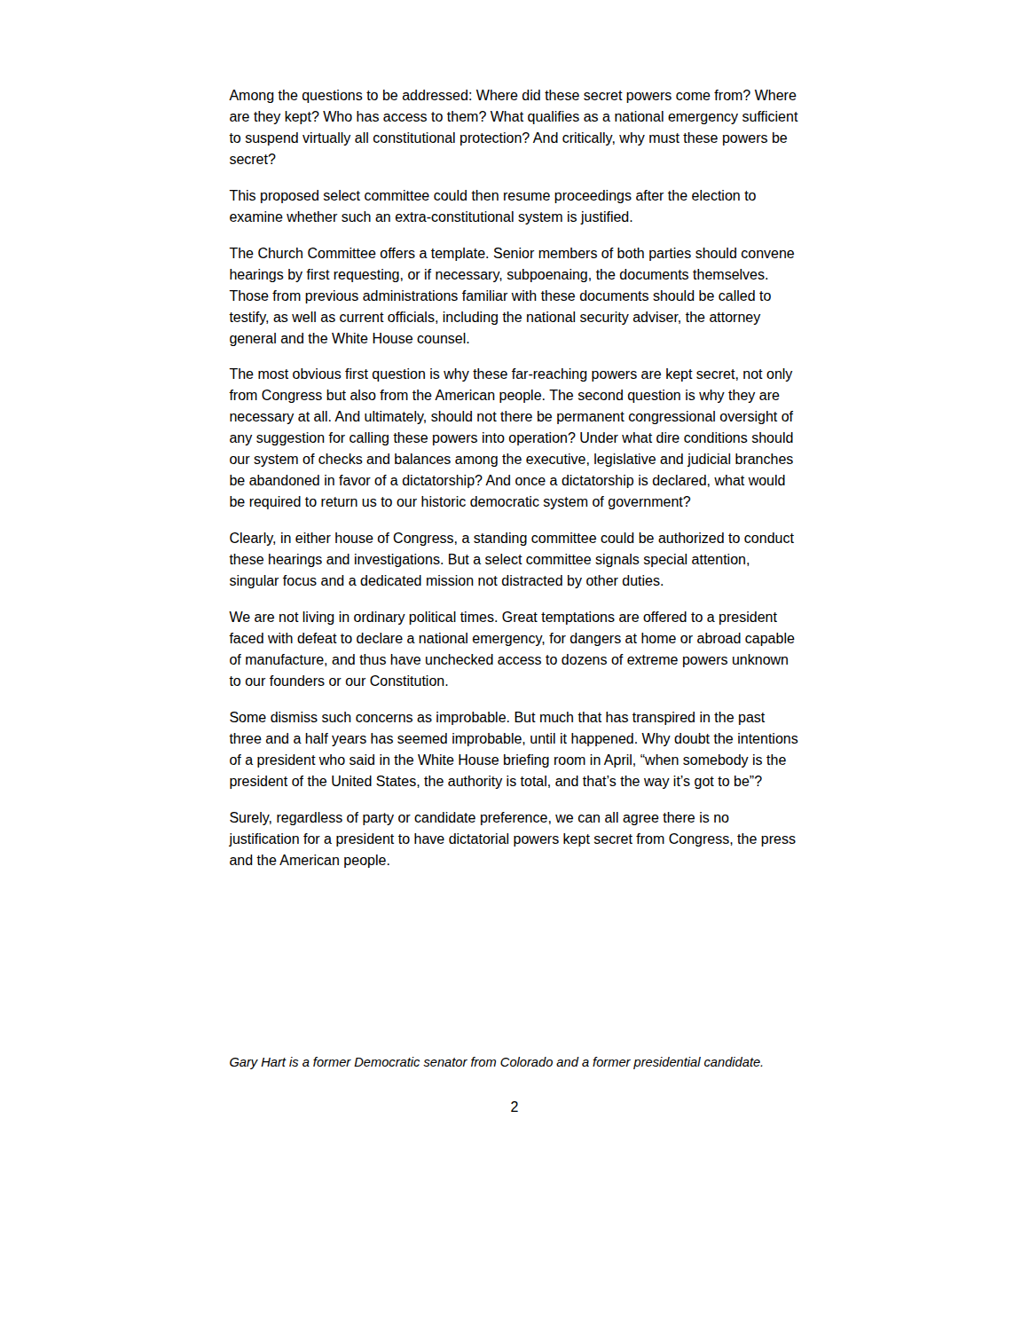Among the questions to be addressed: Where did these secret powers come from? Where are they kept? Who has access to them? What qualifies as a national emergency sufficient to suspend virtually all constitutional protection? And critically, why must these powers be secret?
This proposed select committee could then resume proceedings after the election to examine whether such an extra-constitutional system is justified.
The Church Committee offers a template. Senior members of both parties should convene hearings by first requesting, or if necessary, subpoenaing, the documents themselves. Those from previous administrations familiar with these documents should be called to testify, as well as current officials, including the national security adviser, the attorney general and the White House counsel.
The most obvious first question is why these far-reaching powers are kept secret, not only from Congress but also from the American people. The second question is why they are necessary at all. And ultimately, should not there be permanent congressional oversight of any suggestion for calling these powers into operation? Under what dire conditions should our system of checks and balances among the executive, legislative and judicial branches be abandoned in favor of a dictatorship? And once a dictatorship is declared, what would be required to return us to our historic democratic system of government?
Clearly, in either house of Congress, a standing committee could be authorized to conduct these hearings and investigations. But a select committee signals special attention, singular focus and a dedicated mission not distracted by other duties.
We are not living in ordinary political times. Great temptations are offered to a president faced with defeat to declare a national emergency, for dangers at home or abroad capable of manufacture, and thus have unchecked access to dozens of extreme powers unknown to our founders or our Constitution.
Some dismiss such concerns as improbable. But much that has transpired in the past three and a half years has seemed improbable, until it happened. Why doubt the intentions of a president who said in the White House briefing room in April, “when somebody is the president of the United States, the authority is total, and that’s the way it’s got to be”?
Surely, regardless of party or candidate preference, we can all agree there is no justification for a president to have dictatorial powers kept secret from Congress, the press and the American people.
Gary Hart is a former Democratic senator from Colorado and a former presidential candidate.
2